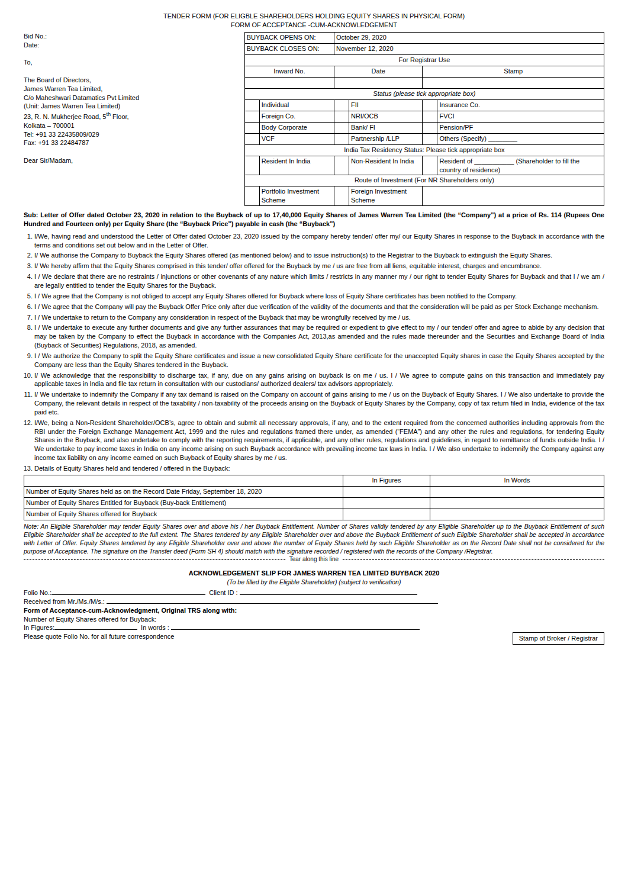TENDER FORM (FOR ELIGBLE SHAREHOLDERS HOLDING EQUITY SHARES IN PHYSICAL FORM)
FORM OF ACCEPTANCE -CUM-ACKNOWLEDGEMENT
| Bid No.: Date: To, The Board of Directors, James Warren Tea Limited, C/o Maheshwari Datamatics Pvt Limited (Unit: James Warren Tea Limited) 23, R. N. Mukherjee Road, 5 th Floor, Kolkata – 700001 Tel: +91 33 22435809/029 Fax: +91 33 22484787 Dear Sir/Madam, | / BUYBACK OPENS ON: / October 29, 2020 / / BUYBACK CLOSES ON: / November 12, 2020 / / For Registrar Use / / Inward No. / Date / Stamp / / Status (please tick appropriate box) / / / Individual / / FII / / Insurance Co. / / / Foreign Co. / / NRI/OCB / / FVCI / / / Body Corporate / / Bank/ FI / / Pension/PF / / / VCF / / Partnership /LLP / / Others (Specify) ________ / / India Tax Residency Status: Please tick appropriate box / / / Resident In India / / Non-Resident In India / / Resident of ___________ (Shareholder to fill the country of residence) / / Route of Investment (For NR Shareholders only) / / / Portfolio Investment Scheme / / Foreign Investment Scheme / / |
Sub: Letter of Offer dated October 23, 2020 in relation to the Buyback of up to 17,40,000 Equity Shares of James Warren Tea Limited (the “Company”) at a price of Rs. 114 (Rupees One Hundred and Fourteen only) per Equity Share (the “Buyback Price”) payable in cash (the “Buyback”)
I/We, having read and understood the Letter of Offer dated October 23, 2020 issued by the company hereby tender/ offer my/ our Equity Shares in response to the Buyback in accordance with the terms and conditions set out below and in the Letter of Offer.
I/ We authorise the Company to Buyback the Equity Shares offered (as mentioned below) and to issue instruction(s) to the Registrar to the Buyback to extinguish the Equity Shares.
I/ We hereby affirm that the Equity Shares comprised in this tender/ offer offered for the Buyback by me / us are free from all liens, equitable interest, charges and encumbrance.
I / We declare that there are no restraints / injunctions or other covenants of any nature which limits / restricts in any manner my / our right to tender Equity Shares for Buyback and that I / we am / are legally entitled to tender the Equity Shares for the Buyback.
I / We agree that the Company is not obliged to accept any Equity Shares offered for Buyback where loss of Equity Share certificates has been notified to the Company.
I / We agree that the Company will pay the Buyback Offer Price only after due verification of the validity of the documents and that the consideration will be paid as per Stock Exchange mechanism.
I / We undertake to return to the Company any consideration in respect of the Buyback that may be wrongfully received by me / us.
I / We undertake to execute any further documents and give any further assurances that may be required or expedient to give effect to my / our tender/ offer and agree to abide by any decision that may be taken by the Company to effect the Buyback in accordance with the Companies Act, 2013,as amended and the rules made thereunder and the Securities and Exchange Board of India (Buyback of Securities) Regulations, 2018, as amended.
I / We authorize the Company to split the Equity Share certificates and issue a new consolidated Equity Share certificate for the unaccepted Equity shares in case the Equity Shares accepted by the Company are less than the Equity Shares tendered in the Buyback.
I/ We acknowledge that the responsibility to discharge tax, if any, due on any gains arising on buyback is on me / us. I / We agree to compute gains on this transaction and immediately pay applicable taxes in India and file tax return in consultation with our custodians/ authorized dealers/ tax advisors appropriately.
I/ We undertake to indemnify the Company if any tax demand is raised on the Company on account of gains arising to me / us on the Buyback of Equity Shares. I / We also undertake to provide the Company, the relevant details in respect of the taxability / non-taxability of the proceeds arising on the Buyback of Equity Shares by the Company, copy of tax return filed in India, evidence of the tax paid etc.
I/We, being a Non-Resident Shareholder/OCB’s, agree to obtain and submit all necessary approvals, if any, and to the extent required from the concerned authorities including approvals from the RBI under the Foreign Exchange Management Act, 1999 and the rules and regulations framed there under, as amended (“FEMA”) and any other the rules and regulations, for tendering Equity Shares in the Buyback, and also undertake to comply with the reporting requirements, if applicable, and any other rules, regulations and guidelines, in regard to remittance of funds outside India. I / We undertake to pay income taxes in India on any income arising on such Buyback accordance with prevailing income tax laws in India. I / We also undertake to indemnify the Company against any income tax liability on any income earned on such Buyback of Equity shares by me / us.
Details of Equity Shares held and tendered / offered in the Buyback:
| | In Figures | In Words |
| --- | --- | --- |
| Number of Equity Shares held as on the Record Date Friday, September 18, 2020 | | |
| Number of Equity Shares Entitled for Buyback (Buy-back Entitlement) | | |
| Number of Equity Shares offered for Buyback | | |
Note: An Eligible Shareholder may tender Equity Shares over and above his / her Buyback Entitlement. Number of Shares validly tendered by any Eligible Shareholder up to the Buyback Entitlement of such Eligible Shareholder shall be accepted to the full extent. The Shares tendered by any Eligible Shareholder over and above the Buyback Entitlement of such Eligible Shareholder shall be accepted in accordance with Letter of Offer. Equity Shares tendered by any Eligible Shareholder over and above the number of Equity Shares held by such Eligible Shareholder as on the Record Date shall not be considered for the purpose of Acceptance. The signature on the Transfer deed (Form SH 4) should match with the signature recorded / registered with the records of the Company /Registrar.
Tear along this line
ACKNOWLEDGEMENT SLIP FOR JAMES WARREN TEA LIMITED BUYBACK 2020
(To be filled by the Eligible Shareholder) (subject to verification)
Folio No.: Client ID :
Received from Mr./Ms./M/s.:
Form of Acceptance-cum-Acknowledgment, Original TRS along with:
Number of Equity Shares offered for Buyback:
In Figures: In words :
Please quote Folio No. for all future correspondence Stamp of Broker / Registrar